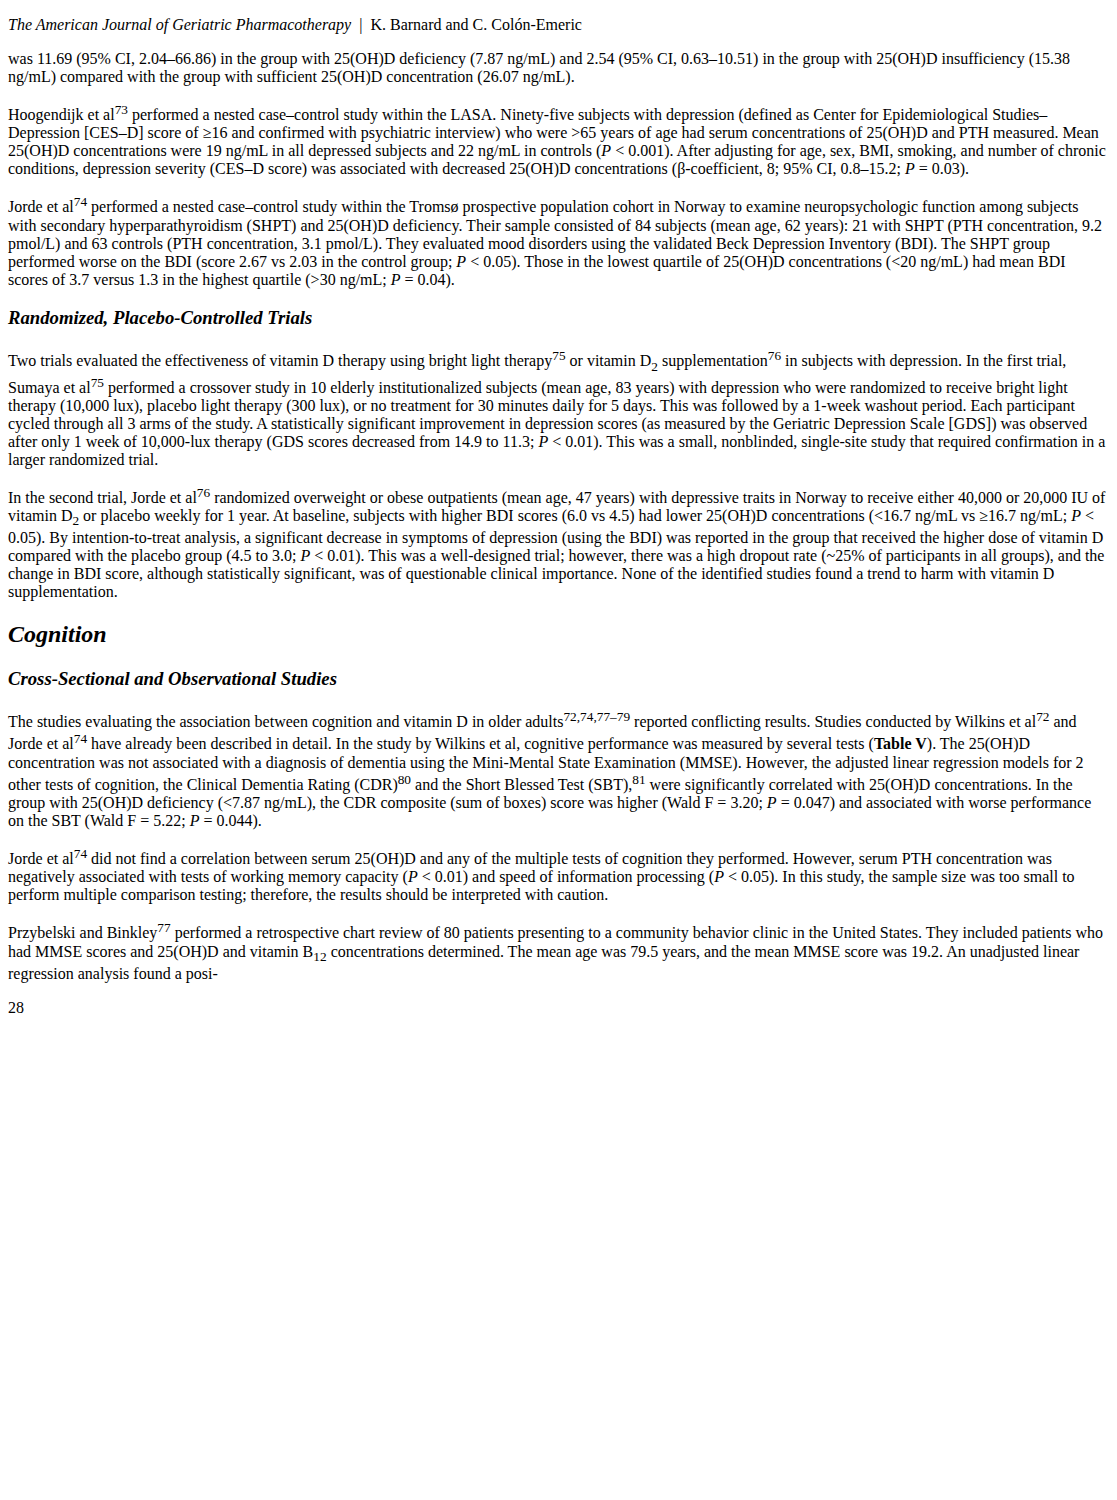The American Journal of Geriatric Pharmacotherapy | K. Barnard and C. Colón-Emeric
was 11.69 (95% CI, 2.04–66.86) in the group with 25(OH)D deficiency (7.87 ng/mL) and 2.54 (95% CI, 0.63–10.51) in the group with 25(OH)D insufficiency (15.38 ng/mL) compared with the group with sufficient 25(OH)D concentration (26.07 ng/mL).
Hoogendijk et al73 performed a nested case–control study within the LASA. Ninety-five subjects with depression (defined as Center for Epidemiological Studies–Depression [CES–D] score of ≥16 and confirmed with psychiatric interview) who were >65 years of age had serum concentrations of 25(OH)D and PTH measured. Mean 25(OH)D concentrations were 19 ng/mL in all depressed subjects and 22 ng/mL in controls (P < 0.001). After adjusting for age, sex, BMI, smoking, and number of chronic conditions, depression severity (CES–D score) was associated with decreased 25(OH)D concentrations (β-coefficient, 8; 95% CI, 0.8–15.2; P = 0.03).
Jorde et al74 performed a nested case–control study within the Tromsø prospective population cohort in Norway to examine neuropsychologic function among subjects with secondary hyperparathyroidism (SHPT) and 25(OH)D deficiency. Their sample consisted of 84 subjects (mean age, 62 years): 21 with SHPT (PTH concentration, 9.2 pmol/L) and 63 controls (PTH concentration, 3.1 pmol/L). They evaluated mood disorders using the validated Beck Depression Inventory (BDI). The SHPT group performed worse on the BDI (score 2.67 vs 2.03 in the control group; P < 0.05). Those in the lowest quartile of 25(OH)D concentrations (<20 ng/mL) had mean BDI scores of 3.7 versus 1.3 in the highest quartile (>30 ng/mL; P = 0.04).
Randomized, Placebo-Controlled Trials
Two trials evaluated the effectiveness of vitamin D therapy using bright light therapy75 or vitamin D2 supplementation76 in subjects with depression. In the first trial, Sumaya et al75 performed a crossover study in 10 elderly institutionalized subjects (mean age, 83 years) with depression who were randomized to receive bright light therapy (10,000 lux), placebo light therapy (300 lux), or no treatment for 30 minutes daily for 5 days. This was followed by a 1-week washout period. Each participant cycled through all 3 arms of the study. A statistically significant improvement in depression scores (as measured by the Geriatric Depression Scale [GDS]) was observed after only 1 week of 10,000-lux therapy (GDS scores decreased from 14.9 to 11.3; P < 0.01). This was a small, nonblinded, single-site study that required confirmation in a larger randomized trial.
In the second trial, Jorde et al76 randomized overweight or obese outpatients (mean age, 47 years) with depressive traits in Norway to receive either 40,000 or 20,000 IU of vitamin D2 or placebo weekly for 1 year. At baseline, subjects with higher BDI scores (6.0 vs 4.5) had lower 25(OH)D concentrations (<16.7 ng/mL vs ≥16.7 ng/mL; P < 0.05). By intention-to-treat analysis, a significant decrease in symptoms of depression (using the BDI) was reported in the group that received the higher dose of vitamin D compared with the placebo group (4.5 to 3.0; P < 0.01). This was a well-designed trial; however, there was a high dropout rate (~25% of participants in all groups), and the change in BDI score, although statistically significant, was of questionable clinical importance. None of the identified studies found a trend to harm with vitamin D supplementation.
Cognition
Cross-Sectional and Observational Studies
The studies evaluating the association between cognition and vitamin D in older adults72,74,77–79 reported conflicting results. Studies conducted by Wilkins et al72 and Jorde et al74 have already been described in detail. In the study by Wilkins et al, cognitive performance was measured by several tests (Table V). The 25(OH)D concentration was not associated with a diagnosis of dementia using the Mini-Mental State Examination (MMSE). However, the adjusted linear regression models for 2 other tests of cognition, the Clinical Dementia Rating (CDR)80 and the Short Blessed Test (SBT),81 were significantly correlated with 25(OH)D concentrations. In the group with 25(OH)D deficiency (<7.87 ng/mL), the CDR composite (sum of boxes) score was higher (Wald F = 3.20; P = 0.047) and associated with worse performance on the SBT (Wald F = 5.22; P = 0.044).
Jorde et al74 did not find a correlation between serum 25(OH)D and any of the multiple tests of cognition they performed. However, serum PTH concentration was negatively associated with tests of working memory capacity (P < 0.01) and speed of information processing (P < 0.05). In this study, the sample size was too small to perform multiple comparison testing; therefore, the results should be interpreted with caution.
Przybelski and Binkley77 performed a retrospective chart review of 80 patients presenting to a community behavior clinic in the United States. They included patients who had MMSE scores and 25(OH)D and vitamin B12 concentrations determined. The mean age was 79.5 years, and the mean MMSE score was 19.2. An unadjusted linear regression analysis found a posi-
28